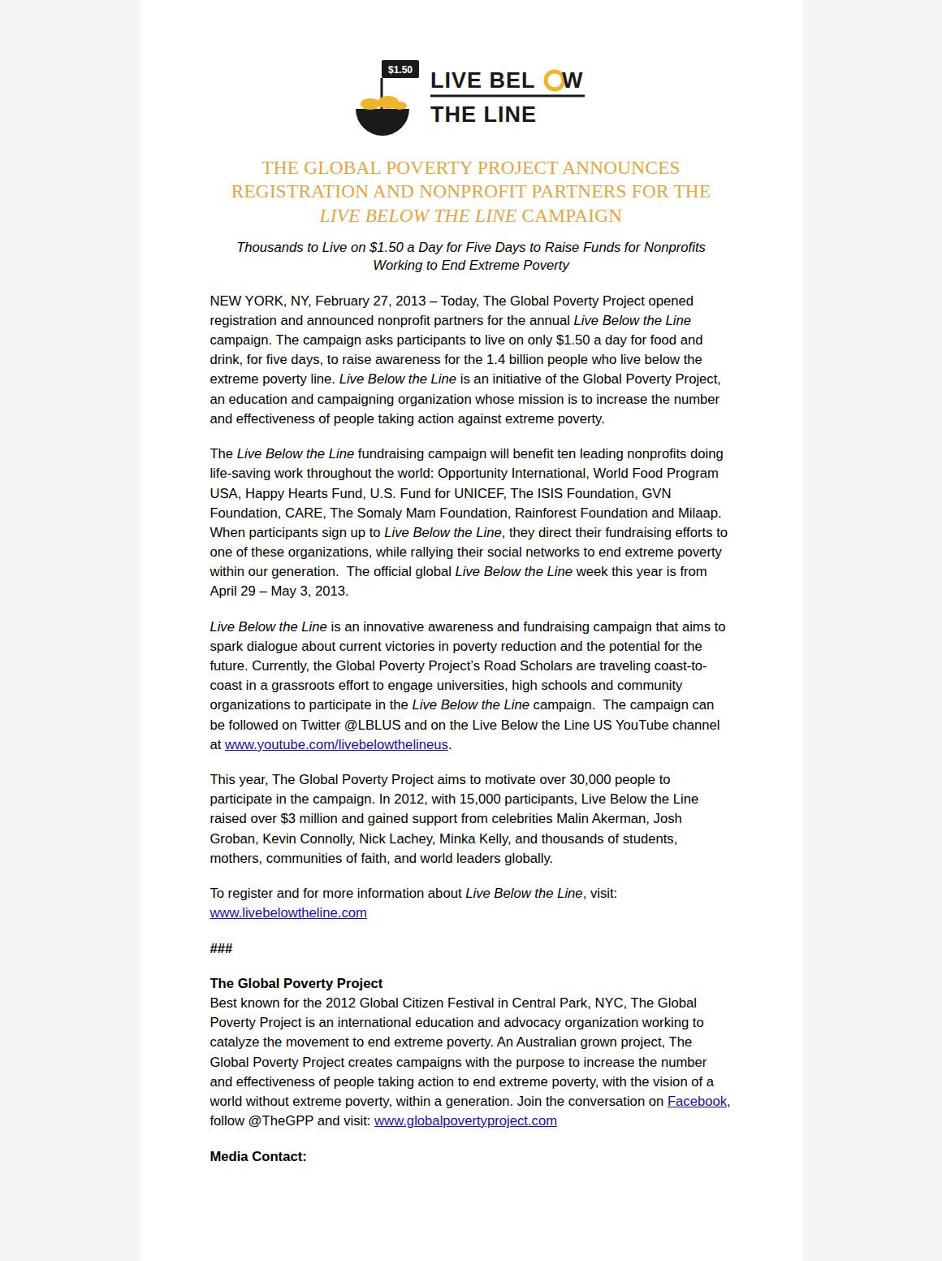$1.50 LIVE BEL W THE LINE
The Global Poverty Project Announces Registration and Nonprofit Partners for the Live Below the Line Campaign
Thousands to Live on $1.50 a Day for Five Days to Raise Funds for Nonprofits Working to End Extreme Poverty
NEW YORK, NY, February 27, 2013 – Today, The Global Poverty Project opened registration and announced nonprofit partners for the annual Live Below the Line campaign. The campaign asks participants to live on only $1.50 a day for food and drink, for five days, to raise awareness for the 1.4 billion people who live below the extreme poverty line. Live Below the Line is an initiative of the Global Poverty Project, an education and campaigning organization whose mission is to increase the number and effectiveness of people taking action against extreme poverty.
The Live Below the Line fundraising campaign will benefit ten leading nonprofits doing life-saving work throughout the world: Opportunity International, World Food Program USA, Happy Hearts Fund, U.S. Fund for UNICEF, The ISIS Foundation, GVN Foundation, CARE, The Somaly Mam Foundation, Rainforest Foundation and Milaap. When participants sign up to Live Below the Line, they direct their fundraising efforts to one of these organizations, while rallying their social networks to end extreme poverty within our generation. The official global Live Below the Line week this year is from April 29 – May 3, 2013.
Live Below the Line is an innovative awareness and fundraising campaign that aims to spark dialogue about current victories in poverty reduction and the potential for the future. Currently, the Global Poverty Project’s Road Scholars are traveling coast-to-coast in a grassroots effort to engage universities, high schools and community organizations to participate in the Live Below the Line campaign. The campaign can be followed on Twitter @LBLUS and on the Live Below the Line US YouTube channel at www.youtube.com/livebelowthelineus.
This year, The Global Poverty Project aims to motivate over 30,000 people to participate in the campaign. In 2012, with 15,000 participants, Live Below the Line raised over $3 million and gained support from celebrities Malin Akerman, Josh Groban, Kevin Connolly, Nick Lachey, Minka Kelly, and thousands of students, mothers, communities of faith, and world leaders globally.
To register and for more information about Live Below the Line, visit: www.livebelowtheline.com
###
The Global Poverty Project
Best known for the 2012 Global Citizen Festival in Central Park, NYC, The Global Poverty Project is an international education and advocacy organization working to catalyze the movement to end extreme poverty. An Australian grown project, The Global Poverty Project creates campaigns with the purpose to increase the number and effectiveness of people taking action to end extreme poverty, with the vision of a world without extreme poverty, within a generation. Join the conversation on Facebook, follow @TheGPP and visit: www.globalpovertyproject.com
Media Contact: